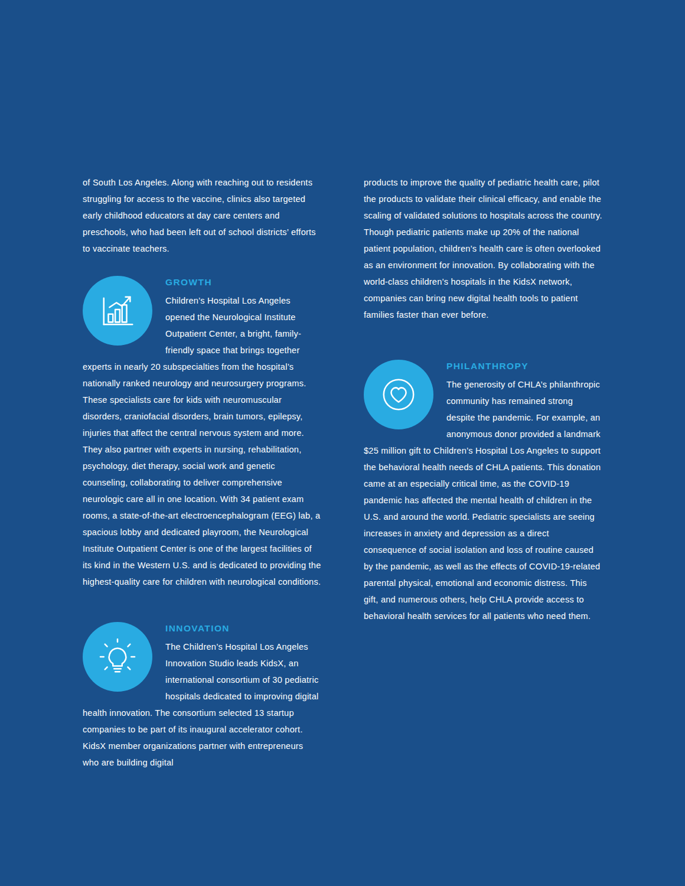of South Los Angeles. Along with reaching out to residents struggling for access to the vaccine, clinics also targeted early childhood educators at day care centers and preschools, who had been left out of school districts’ efforts to vaccinate teachers.
Growth
Children’s Hospital Los Angeles opened the Neurological Institute Outpatient Center, a bright, family-friendly space that brings together experts in nearly 20 subspecialties from the hospital’s nationally ranked neurology and neurosurgery programs. These specialists care for kids with neuromuscular disorders, craniofacial disorders, brain tumors, epilepsy, injuries that affect the central nervous system and more. They also partner with experts in nursing, rehabilitation, psychology, diet therapy, social work and genetic counseling, collaborating to deliver comprehensive neurologic care all in one location. With 34 patient exam rooms, a state-of-the-art electroencephalogram (EEG) lab, a spacious lobby and dedicated playroom, the Neurological Institute Outpatient Center is one of the largest facilities of its kind in the Western U.S. and is dedicated to providing the highest-quality care for children with neurological conditions.
Innovation
The Children’s Hospital Los Angeles Innovation Studio leads KidsX, an international consortium of 30 pediatric hospitals dedicated to improving digital health innovation. The consortium selected 13 startup companies to be part of its inaugural accelerator cohort. KidsX member organizations partner with entrepreneurs who are building digital
products to improve the quality of pediatric health care, pilot the products to validate their clinical efficacy, and enable the scaling of validated solutions to hospitals across the country. Though pediatric patients make up 20% of the national patient population, children’s health care is often overlooked as an environment for innovation. By collaborating with the world-class children’s hospitals in the KidsX network, companies can bring new digital health tools to patient families faster than ever before.
Philanthropy
The generosity of CHLA’s philanthropic community has remained strong despite the pandemic. For example, an anonymous donor provided a landmark $25 million gift to Children’s Hospital Los Angeles to support the behavioral health needs of CHLA patients. This donation came at an especially critical time, as the COVID-19 pandemic has affected the mental health of children in the U.S. and around the world. Pediatric specialists are seeing increases in anxiety and depression as a direct consequence of social isolation and loss of routine caused by the pandemic, as well as the effects of COVID-19-related parental physical, emotional and economic distress. This gift, and numerous others, help CHLA provide access to behavioral health services for all patients who need them.